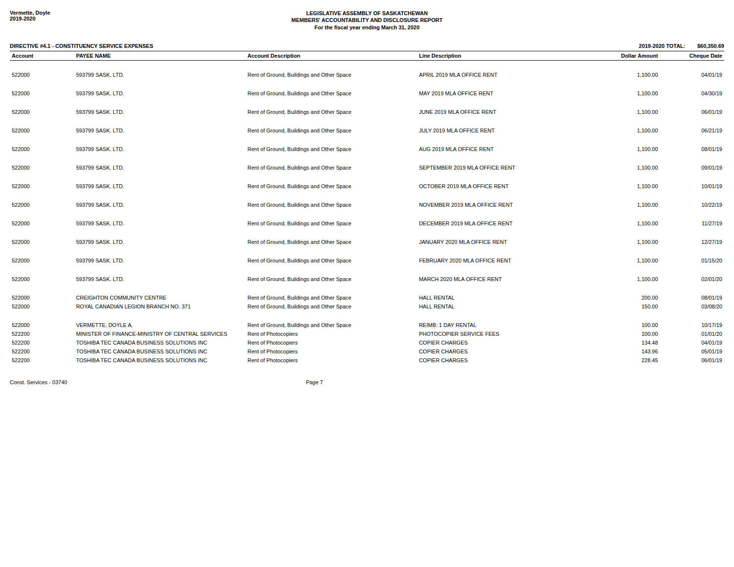Vermette, Doyle
2019-2020
LEGISLATIVE ASSEMBLY OF SASKATCHEWAN
MEMBERS' ACCOUNTABILITY AND DISCLOSURE REPORT
For the fiscal year ending March 31, 2020
DIRECTIVE #4.1 - CONSTITUENCY SERVICE EXPENSES
2019-2020 TOTAL: $60,350.69
| Account | PAYEE NAME | Account Description | Line Description | Dollar Amount | Cheque Date |
| --- | --- | --- | --- | --- | --- |
| 522000 | 593799 SASK. LTD. | Rent of Ground, Buildings and Other Space | APRIL 2019 MLA OFFICE RENT | 1,100.00 | 04/01/19 |
| 522000 | 593799 SASK. LTD. | Rent of Ground, Buildings and Other Space | MAY 2019 MLA OFFICE RENT | 1,100.00 | 04/30/19 |
| 522000 | 593799 SASK. LTD. | Rent of Ground, Buildings and Other Space | JUNE 2019 MLA OFFICE RENT | 1,100.00 | 06/01/19 |
| 522000 | 593799 SASK. LTD. | Rent of Ground, Buildings and Other Space | JULY 2019 MLA OFFICE RENT | 1,100.00 | 06/21/19 |
| 522000 | 593799 SASK. LTD. | Rent of Ground, Buildings and Other Space | AUG 2019 MLA OFFICE RENT | 1,100.00 | 08/01/19 |
| 522000 | 593799 SASK. LTD. | Rent of Ground, Buildings and Other Space | SEPTEMBER 2019 MLA OFFICE RENT | 1,100.00 | 09/01/19 |
| 522000 | 593799 SASK. LTD. | Rent of Ground, Buildings and Other Space | OCTOBER 2019 MLA OFFICE RENT | 1,100.00 | 10/01/19 |
| 522000 | 593799 SASK. LTD. | Rent of Ground, Buildings and Other Space | NOVEMBER 2019 MLA OFFICE RENT | 1,100.00 | 10/22/19 |
| 522000 | 593799 SASK. LTD. | Rent of Ground, Buildings and Other Space | DECEMBER 2019 MLA OFFICE RENT | 1,100.00 | 11/27/19 |
| 522000 | 593799 SASK. LTD. | Rent of Ground, Buildings and Other Space | JANUARY 2020 MLA OFFICE RENT | 1,100.00 | 12/27/19 |
| 522000 | 593799 SASK. LTD. | Rent of Ground, Buildings and Other Space | FEBRUARY 2020 MLA OFFICE RENT | 1,100.00 | 01/15/20 |
| 522000 | 593799 SASK. LTD. | Rent of Ground, Buildings and Other Space | MARCH 2020 MLA OFFICE RENT | 1,100.00 | 02/01/20 |
| 522000 | CREIGHTON COMMUNITY CENTRE | Rent of Ground, Buildings and Other Space | HALL RENTAL | 200.00 | 08/01/19 |
| 522000 | ROYAL CANADIAN LEGION BRANCH NO. 371 | Rent of Ground, Buildings and Other Space | HALL RENTAL | 150.00 | 03/08/20 |
| 522000 | VERMETTE, DOYLE A. | Rent of Ground, Buildings and Other Space | REIMB: 1 DAY RENTAL | 100.00 | 10/17/19 |
| 522200 | MINISTER OF FINANCE-MINISTRY OF CENTRAL SERVICES | Rent of Photocopiers | PHOTOCOPIER SERVICE FEES | 100.00 | 01/01/20 |
| 522200 | TOSHIBA TEC CANADA BUSINESS SOLUTIONS INC | Rent of Photocopiers | COPIER CHARGES | 134.48 | 04/01/19 |
| 522200 | TOSHIBA TEC CANADA BUSINESS SOLUTIONS INC | Rent of Photocopiers | COPIER CHARGES | 143.96 | 05/01/19 |
| 522200 | TOSHIBA TEC CANADA BUSINESS SOLUTIONS INC | Rent of Photocopiers | COPIER CHARGES | 228.45 | 06/01/19 |
Const. Services - 03740 Page 7